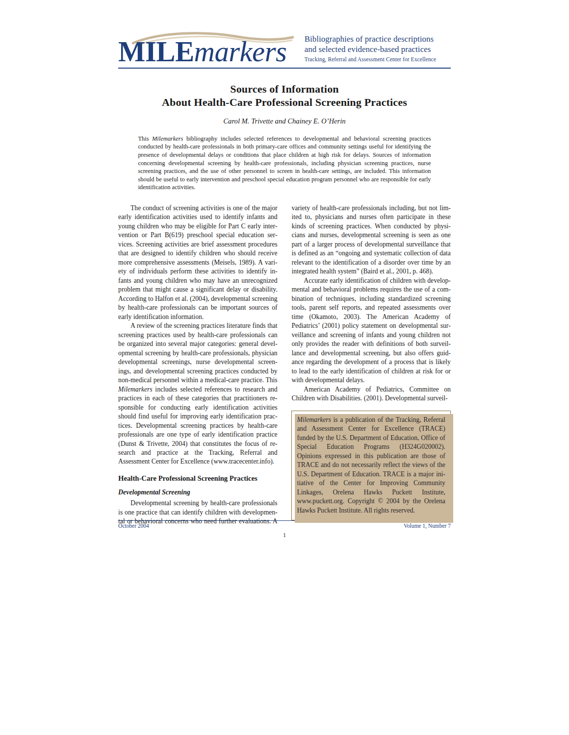MILE markers
Bibliographies of practice descriptions
and selected evidence-based practices
Tracking, Referral and Assessment Center for Excellence
Sources of Information
About Health-Care Professional Screening Practices
Carol M. Trivette and Chainey E. O’Herin
This Milemarkers bibliography includes selected references to developmental and behavioral screening practices conducted by health-care professionals in both primary-care offices and community settings useful for identifying the presence of developmental delays or conditions that place children at high risk for delays. Sources of information concerning developmental screening by health-care professionals, including physician screening practices, nurse screening practices, and the use of other personnel to screen in health-care settings, are included. This information should be useful to early intervention and preschool special education program personnel who are responsible for early identification activities.
The conduct of screening activities is one of the major early identification activities used to identify infants and young children who may be eligible for Part C early intervention or Part B(619) preschool special education services. Screening activities are brief assessment procedures that are designed to identify children who should receive more comprehensive assessments (Meisels, 1989). A variety of individuals perform these activities to identify infants and young children who may have an unrecognized problem that might cause a significant delay or disability. According to Halfon et al. (2004), developmental screening by health-care professionals can be important sources of early identification information.
A review of the screening practices literature finds that screening practices used by health-care professionals can be organized into several major categories: general developmental screening by health-care professionals, physician developmental screenings, nurse developmental screenings, and developmental screening practices conducted by non-medical personnel within a medical-care practice. This Milemarkers includes selected references to research and practices in each of these categories that practitioners responsible for conducting early identification activities should find useful for improving early identification practices. Developmental screening practices by health-care professionals are one type of early identification practice (Dunst & Trivette, 2004) that constitutes the focus of research and practice at the Tracking, Referral and Assessment Center for Excellence (www.tracecenter.info).
Health-Care Professional Screening Practices
Developmental Screening
Developmental screening by health-care professionals is one practice that can identify children with developmental or behavioral concerns who need further evaluations. A variety of health-care professionals including, but not limited to, physicians and nurses often participate in these kinds of screening practices. When conducted by physicians and nurses, developmental screening is seen as one part of a larger process of developmental surveillance that is defined as an “ongoing and systematic collection of data relevant to the identification of a disorder over time by an integrated health system” (Baird et al., 2001, p. 468).
Accurate early identification of children with developmental and behavioral problems requires the use of a combination of techniques, including standardized screening tools, parent self reports, and repeated assessments over time (Okamoto, 2003). The American Academy of Pediatrics’ (2001) policy statement on developmental surveillance and screening of infants and young children not only provides the reader with definitions of both surveillance and developmental screening, but also offers guidance regarding the development of a process that is likely to lead to the early identification of children at risk for or with developmental delays.
American Academy of Pediatrics, Committee on Children with Disabilities. (2001). Developmental surveil-
Milemarkers is a publication of the Tracking, Referral and Assessment Center for Excellence (TRACE) funded by the U.S. Department of Education, Office of Special Education Programs (H324G020002). Opinions expressed in this publication are those of TRACE and do not necessarily reflect the views of the U.S. Department of Education. TRACE is a major initiative of the Center for Improving Community Linkages, Orelena Hawks Puckett Institute, www.puckett.org. Copyright © 2004 by the Orelena Hawks Puckett Institute. All rights reserved.
October 2004
Volume 1, Number 7
1